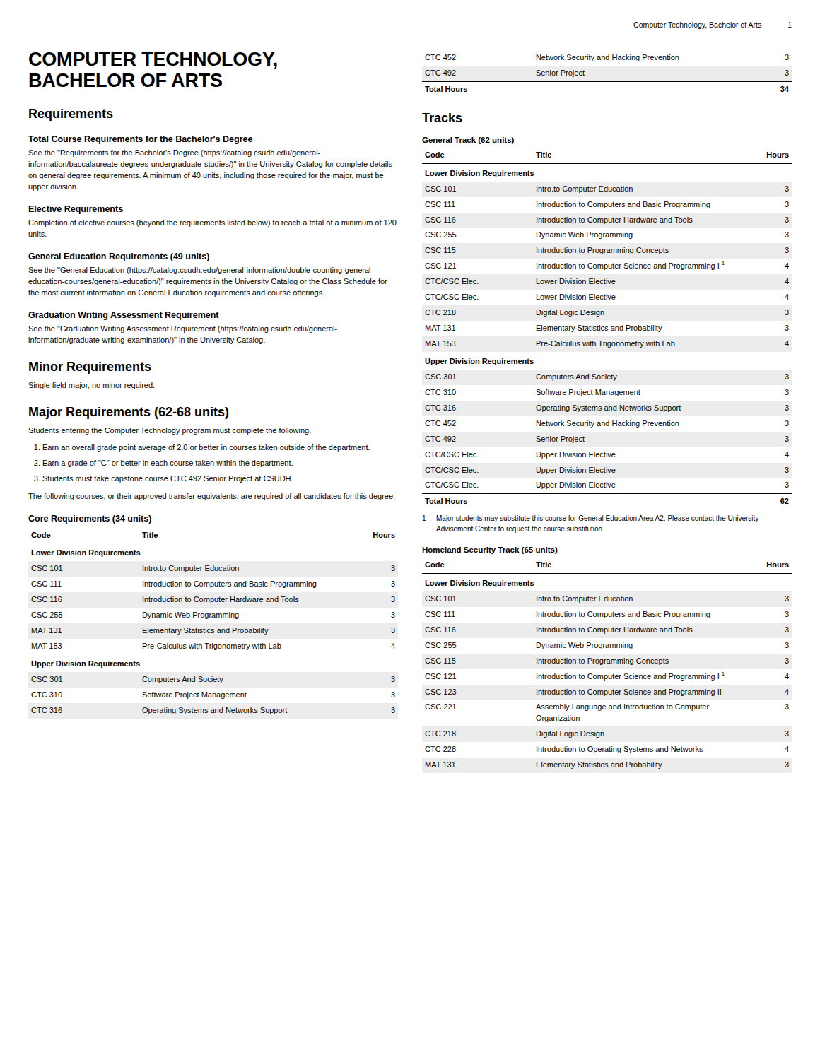Computer Technology, Bachelor of Arts 1
COMPUTER TECHNOLOGY,
BACHELOR OF ARTS
Requirements
Total Course Requirements for the Bachelor's Degree
See the "Requirements for the Bachelor's Degree (https://catalog.csudh.edu/general-information/baccalaureate-degrees-undergraduate-studies/)" in the University Catalog for complete details on general degree requirements. A minimum of 40 units, including those required for the major, must be upper division.
Elective Requirements
Completion of elective courses (beyond the requirements listed below) to reach a total of a minimum of 120 units.
General Education Requirements (49 units)
See the "General Education (https://catalog.csudh.edu/general-information/double-counting-general-education-courses/general-education/)" requirements in the University Catalog or the Class Schedule for the most current information on General Education requirements and course offerings.
Graduation Writing Assessment Requirement
See the "Graduation Writing Assessment Requirement (https://catalog.csudh.edu/general-information/graduate-writing-examination/)" in the University Catalog.
Minor Requirements
Single field major, no minor required.
Major Requirements (62-68 units)
Students entering the Computer Technology program must complete the following.
Earn an overall grade point average of 2.0 or better in courses taken outside of the department.
Earn a grade of "C" or better in each course taken within the department.
Students must take capstone course CTC 492 Senior Project at CSUDH.
The following courses, or their approved transfer equivalents, are required of all candidates for this degree.
Core Requirements (34 units)
| Code | Title | Hours |
| --- | --- | --- |
| Lower Division Requirements |
| CSC 101 | Intro.to Computer Education | 3 |
| CSC 111 | Introduction to Computers and Basic Programming | 3 |
| CSC 116 | Introduction to Computer Hardware and Tools | 3 |
| CSC 255 | Dynamic Web Programming | 3 |
| MAT 131 | Elementary Statistics and Probability | 3 |
| MAT 153 | Pre-Calculus with Trigonometry with Lab | 4 |
| Upper Division Requirements |
| CSC 301 | Computers And Society | 3 |
| CTC 310 | Software Project Management | 3 |
| CTC 316 | Operating Systems and Networks Support | 3 |
| CTC 452 | Network Security and Hacking Prevention | 3 |
| CTC 492 | Senior Project | 3 |
| Total Hours | 34 |
Tracks
General Track (62 units)
| Code | Title | Hours |
| --- | --- | --- |
| Lower Division Requirements |
| CSC 101 | Intro.to Computer Education | 3 |
| CSC 111 | Introduction to Computers and Basic Programming | 3 |
| CSC 116 | Introduction to Computer Hardware and Tools | 3 |
| CSC 255 | Dynamic Web Programming | 3 |
| CSC 115 | Introduction to Programming Concepts | 3 |
| CSC 121 | Introduction to Computer Science and Programming I 1 | 4 |
| CTC/CSC Elec. | Lower Division Elective | 4 |
| CTC/CSC Elec. | Lower Division Elective | 4 |
| CTC 218 | Digital Logic Design | 3 |
| MAT 131 | Elementary Statistics and Probability | 3 |
| MAT 153 | Pre-Calculus with Trigonometry with Lab | 4 |
| Upper Division Requirements |
| CSC 301 | Computers And Society | 3 |
| CTC 310 | Software Project Management | 3 |
| CTC 316 | Operating Systems and Networks Support | 3 |
| CTC 452 | Network Security and Hacking Prevention | 3 |
| CTC 492 | Senior Project | 3 |
| CTC/CSC Elec. | Upper Division Elective | 4 |
| CTC/CSC Elec. | Upper Division Elective | 3 |
| CTC/CSC Elec. | Upper Division Elective | 3 |
| Total Hours | 62 |
| 1 | Major students may substitute this course for General Education Area A2. Please contact the University Advisement Center to request the course substitution. |
Homeland Security Track (65 units)
| Code | Title | Hours |
| --- | --- | --- |
| Lower Division Requirements |
| CSC 101 | Intro.to Computer Education | 3 |
| CSC 111 | Introduction to Computers and Basic Programming | 3 |
| CSC 116 | Introduction to Computer Hardware and Tools | 3 |
| CSC 255 | Dynamic Web Programming | 3 |
| CSC 115 | Introduction to Programming Concepts | 3 |
| CSC 121 | Introduction to Computer Science and Programming I 1 | 4 |
| CSC 123 | Introduction to Computer Science and Programming II | 4 |
| CSC 221 | Assembly Language and Introduction to Computer Organization | 3 |
| CTC 218 | Digital Logic Design | 3 |
| CTC 228 | Introduction to Operating Systems and Networks | 4 |
| MAT 131 | Elementary Statistics and Probability | 3 |